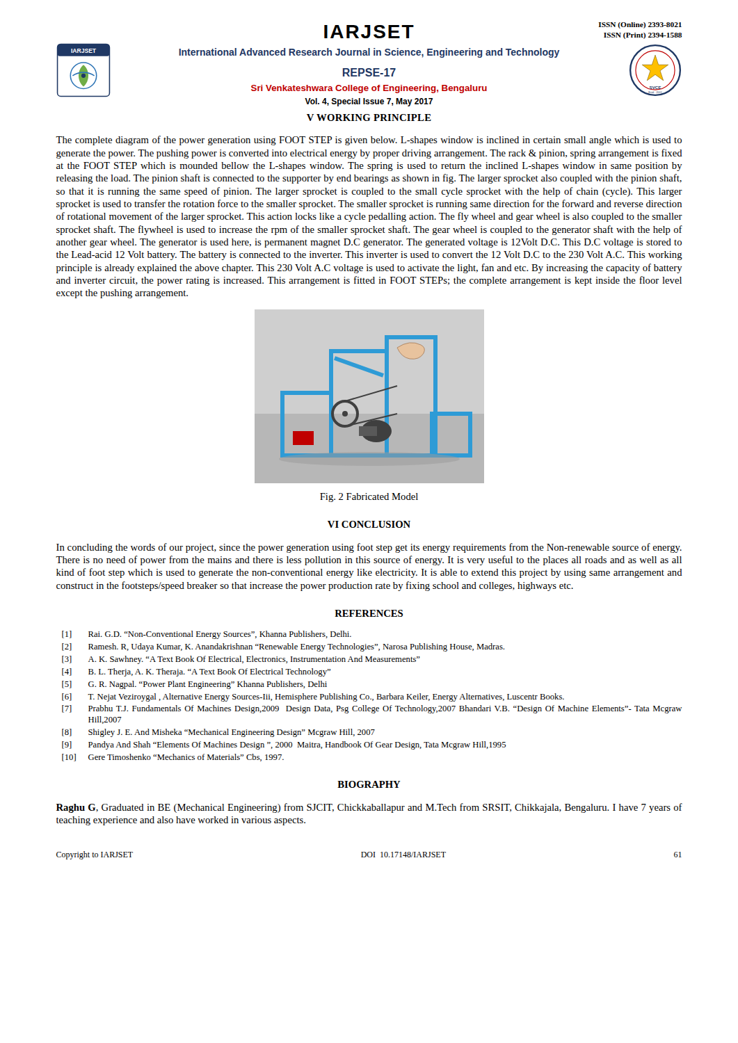ISSN (Online) 2393-8021
ISSN (Print) 2394-1588
IARJSET SVCE Estd : 2001
IARJSET
International Advanced Research Journal in Science, Engineering and Technology
REPSE-17
Sri Venkateshwara College of Engineering, Bengaluru
Vol. 4, Special Issue 7, May 2017
V WORKING PRINCIPLE
The complete diagram of the power generation using FOOT STEP is given below. L-shapes window is inclined in certain small angle which is used to generate the power. The pushing power is converted into electrical energy by proper driving arrangement. The rack & pinion, spring arrangement is fixed at the FOOT STEP which is mounded bellow the L-shapes window. The spring is used to return the inclined L-shapes window in same position by releasing the load. The pinion shaft is connected to the supporter by end bearings as shown in fig. The larger sprocket also coupled with the pinion shaft, so that it is running the same speed of pinion. The larger sprocket is coupled to the small cycle sprocket with the help of chain (cycle). This larger sprocket is used to transfer the rotation force to the smaller sprocket. The smaller sprocket is running same direction for the forward and reverse direction of rotational movement of the larger sprocket. This action locks like a cycle pedalling action. The fly wheel and gear wheel is also coupled to the smaller sprocket shaft. The flywheel is used to increase the rpm of the smaller sprocket shaft. The gear wheel is coupled to the generator shaft with the help of another gear wheel. The generator is used here, is permanent magnet D.C generator. The generated voltage is 12Volt D.C. This D.C voltage is stored to the Lead-acid 12 Volt battery. The battery is connected to the inverter. This inverter is used to convert the 12 Volt D.C to the 230 Volt A.C. This working principle is already explained the above chapter. This 230 Volt A.C voltage is used to activate the light, fan and etc. By increasing the capacity of battery and inverter circuit, the power rating is increased. This arrangement is fitted in FOOT STEPs; the complete arrangement is kept inside the floor level except the pushing arrangement.
Fig. 2 Fabricated Model
VI CONCLUSION
In concluding the words of our project, since the power generation using foot step get its energy requirements from the Non-renewable source of energy. There is no need of power from the mains and there is less pollution in this source of energy. It is very useful to the places all roads and as well as all kind of foot step which is used to generate the non-conventional energy like electricity. It is able to extend this project by using same arrangement and construct in the footsteps/speed breaker so that increase the power production rate by fixing school and colleges, highways etc.
REFERENCES
Rai. G.D. “Non-Conventional Energy Sources”, Khanna Publishers, Delhi.
Ramesh. R, Udaya Kumar, K. Anandakrishnan “Renewable Energy Technologies”, Narosa Publishing House, Madras.
A. K. Sawhney. “A Text Book Of Electrical, Electronics, Instrumentation And Measurements”
B. L. Therja, A. K. Theraja. “A Text Book Of Electrical Technology”
G. R. Nagpal. “Power Plant Engineering” Khanna Publishers, Delhi
T. Nejat Veziroygal , Alternative Energy Sources-Iii, Hemisphere Publishing Co., Barbara Keiler, Energy Alternatives, Luscentr Books.
Prabhu T.J. Fundamentals Of Machines Design,2009 Design Data, Psg College Of Technology,2007 Bhandari V.B. “Design Of Machine Elements”- Tata Mcgraw Hill,2007
Shigley J. E. And Misheka “Mechanical Engineering Design” Mcgraw Hill, 2007
Pandya And Shah “Elements Of Machines Design ”, 2000 Maitra, Handbook Of Gear Design, Tata Mcgraw Hill,1995
Gere Timoshenko “Mechanics of Materials” Cbs, 1997.
BIOGRAPHY
Raghu G, Graduated in BE (Mechanical Engineering) from SJCIT, Chickkaballapur and M.Tech from SRSIT, Chikkajala, Bengaluru. I have 7 years of teaching experience and also have worked in various aspects.
Copyright to IARJSET
DOI 10.17148/IARJSET
61